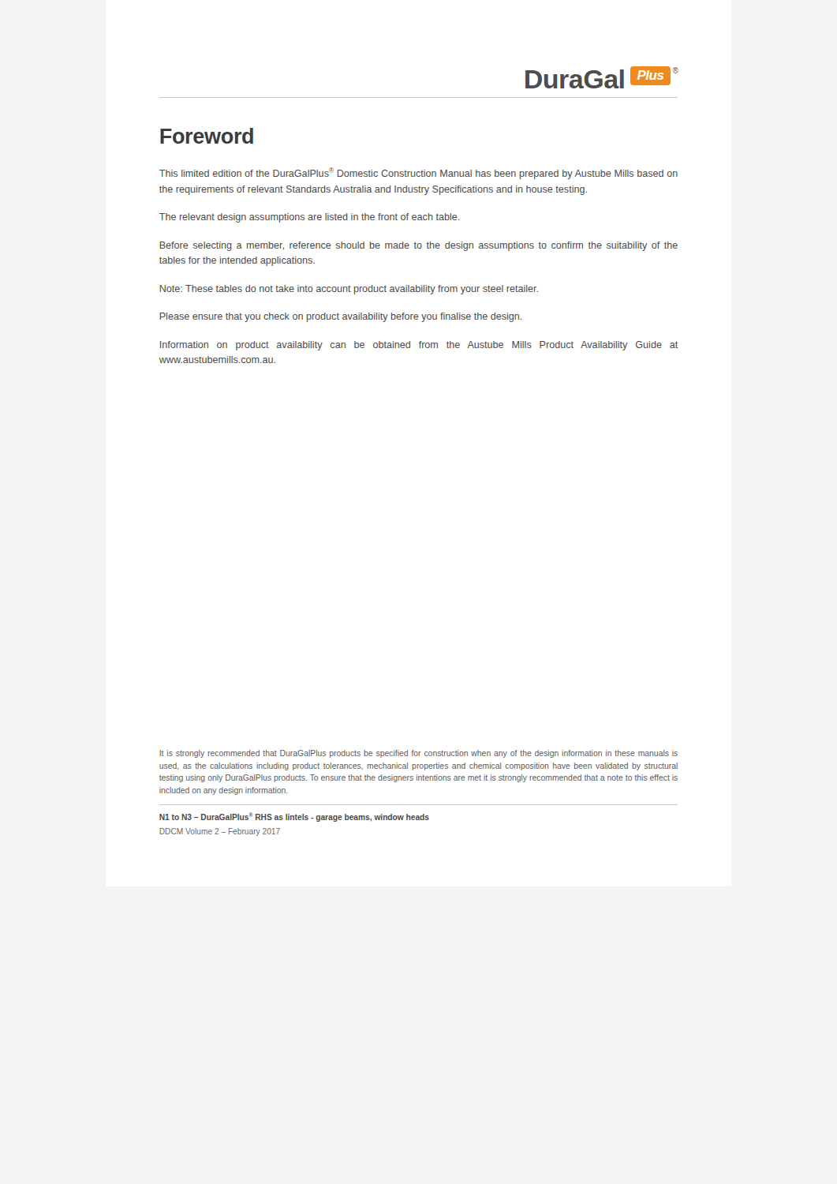DuraGal Plus®
Foreword
This limited edition of the DuraGalPlus® Domestic Construction Manual has been prepared by Austube Mills based on the requirements of relevant Standards Australia and Industry Specifications and in house testing.
The relevant design assumptions are listed in the front of each table.
Before selecting a member, reference should be made to the design assumptions to confirm the suitability of the tables for the intended applications.
Note: These tables do not take into account product availability from your steel retailer.
Please ensure that you check on product availability before you finalise the design.
Information on product availability can be obtained from the Austube Mills Product Availability Guide at www.austubemills.com.au.
It is strongly recommended that DuraGalPlus products be specified for construction when any of the design information in these manuals is used, as the calculations including product tolerances, mechanical properties and chemical composition have been validated by structural testing using only DuraGalPlus products. To ensure that the designers intentions are met it is strongly recommended that a note to this effect is included on any design information.
N1 to N3 – DuraGalPlus® RHS as lintels - garage beams, window heads
DDCM Volume 2 – February 2017